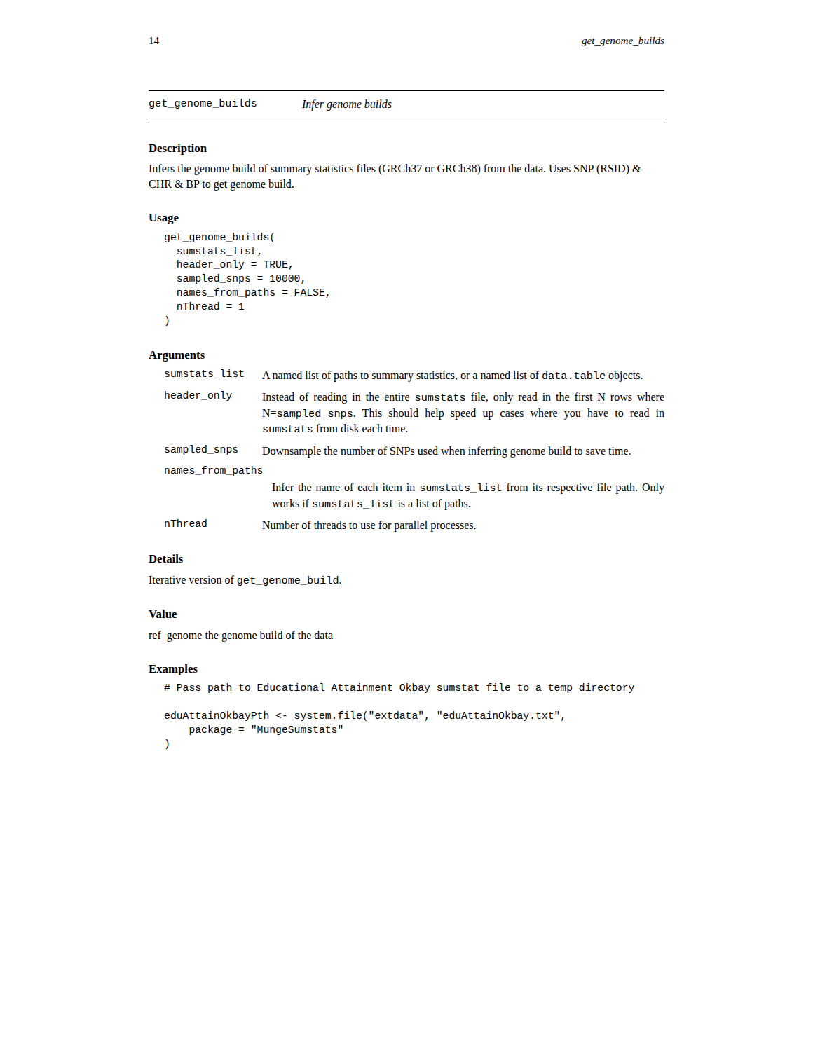14 get_genome_builds
get_genome_builds
Infer genome builds
Description
Infers the genome build of summary statistics files (GRCh37 or GRCh38) from the data. Uses SNP (RSID) & CHR & BP to get genome build.
Usage
get_genome_builds(
  sumstats_list,
  header_only = TRUE,
  sampled_snps = 10000,
  names_from_paths = FALSE,
  nThread = 1
)
Arguments
sumstats_list
A named list of paths to summary statistics, or a named list of data.table objects.
header_only
Instead of reading in the entire sumstats file, only read in the first N rows where N=sampled_snps. This should help speed up cases where you have to read in sumstats from disk each time.
sampled_snps
Downsample the number of SNPs used when inferring genome build to save time.
names_from_paths
Infer the name of each item in sumstats_list from its respective file path. Only works if sumstats_list is a list of paths.
nThread
Number of threads to use for parallel processes.
Details
Iterative version of get_genome_build.
Value
ref_genome the genome build of the data
Examples
# Pass path to Educational Attainment Okbay sumstat file to a temp directory

eduAttainOkbayPth <- system.file("extdata", "eduAttainOkbay.txt",
    package = "MungeSumstats"
)